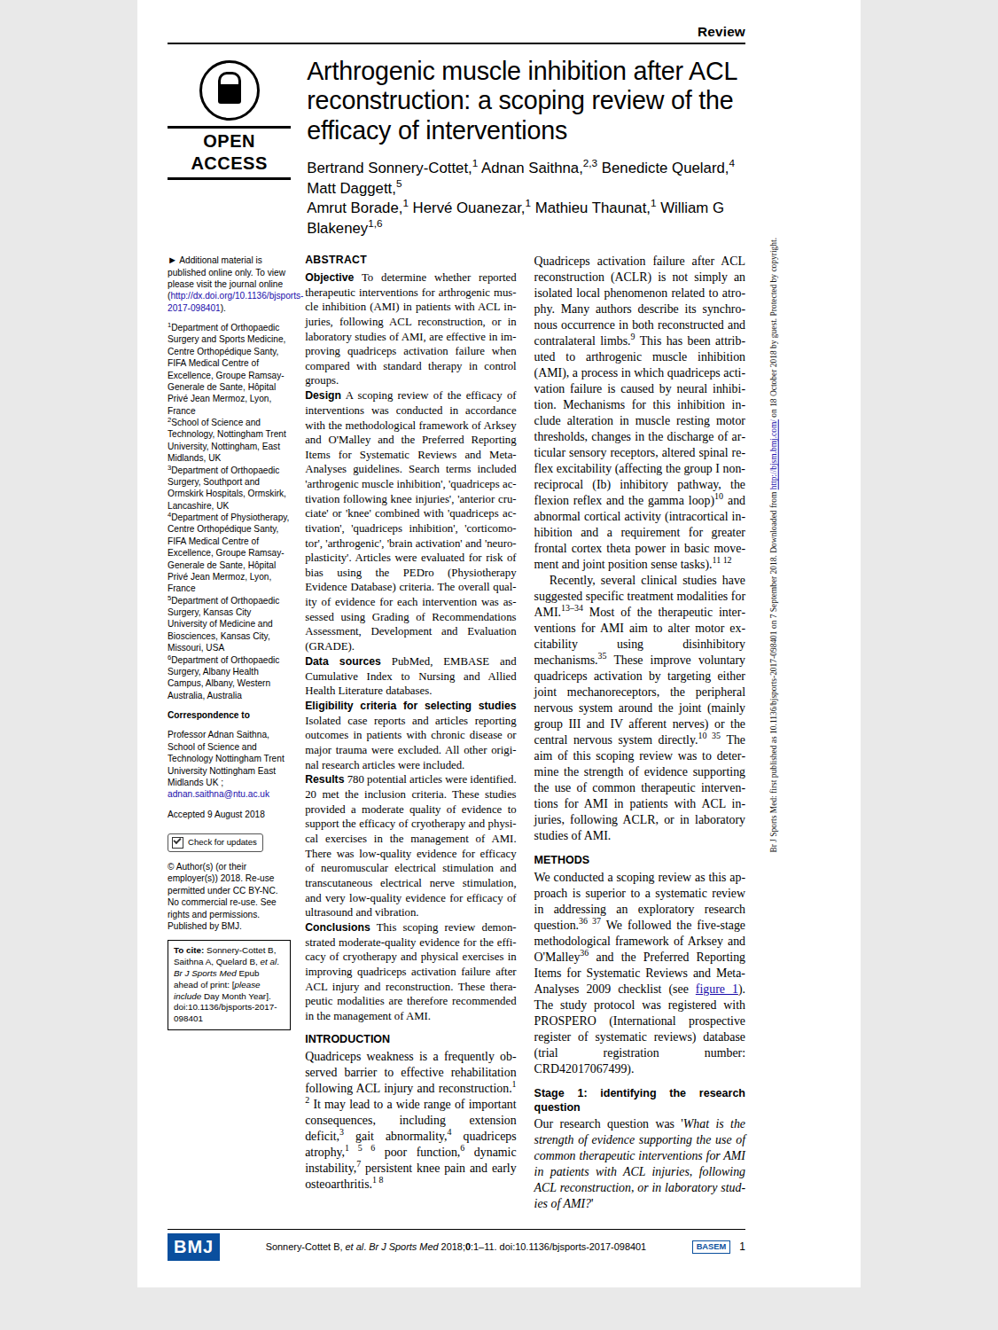Br J Sports Med: first published as 10.1136/bjsports-2017-098401 on 7 September 2018. Downloaded from http://bjsm.bmj.com/ on 18 October 2018 by guest. Protected by copyright.
Review
OPEN ACCESS
Arthrogenic muscle inhibition after ACL reconstruction: a scoping review of the efficacy of interventions
Bertrand Sonnery-Cottet,1 Adnan Saithna,2,3 Benedicte Quelard,4 Matt Daggett,5
Amrut Borade,1 Hervé Ouanezar,1 Mathieu Thaunat,1 William G Blakeney1,6
► Additional material is published online only. To view please visit the journal online (http://dx.doi.org/10.1136/bjsports-2017-098401).
1Department of Orthopaedic Surgery and Sports Medicine, Centre Orthopédique Santy, FIFA Medical Centre of Excellence, Groupe Ramsay-Generale de Sante, Hôpital Privé Jean Mermoz, Lyon, France
2School of Science and Technology, Nottingham Trent University, Nottingham, East Midlands, UK
3Department of Orthopaedic Surgery, Southport and Ormskirk Hospitals, Ormskirk, Lancashire, UK
4Department of Physiotherapy, Centre Orthopédique Santy, FIFA Medical Centre of Excellence, Groupe Ramsay-Generale de Sante, Hôpital Privé Jean Mermoz, Lyon, France
5Department of Orthopaedic Surgery, Kansas City University of Medicine and Biosciences, Kansas City, Missouri, USA
6Department of Orthopaedic Surgery, Albany Health Campus, Albany, Western Australia, Australia
Correspondence to
Professor Adnan Saithna, School of Science and Technology Nottingham Trent University Nottingham East Midlands UK ; adnan.saithna@ntu.ac.uk
Accepted 9 August 2018
Check for updates
© Author(s) (or their employer(s)) 2018. Re-use permitted under CC BY-NC. No commercial re-use. See rights and permissions. Published by BMJ.
To cite: Sonnery-Cottet B, Saithna A, Quelard B, et al. Br J Sports Med Epub ahead of print: [please include Day Month Year]. doi:10.1136/bjsports-2017-098401
Abstract
Objective To determine whether reported therapeutic interventions for arthrogenic muscle inhibition (AMI) in patients with ACL injuries, following ACL reconstruction, or in laboratory studies of AMI, are effective in improving quadriceps activation failure when compared with standard therapy in control groups.
Design A scoping review of the efficacy of interventions was conducted in accordance with the methodological framework of Arksey and O'Malley and the Preferred Reporting Items for Systematic Reviews and Meta-Analyses guidelines. Search terms included 'arthrogenic muscle inhibition', 'quadriceps activation following knee injuries', 'anterior cruciate' or 'knee' combined with 'quadriceps activation', 'quadriceps inhibition', 'corticomotor', 'arthrogenic', 'brain activation' and 'neuroplasticity'. Articles were evaluated for risk of bias using the PEDro (Physiotherapy Evidence Database) criteria. The overall quality of evidence for each intervention was assessed using Grading of Recommendations Assessment, Development and Evaluation (GRADE).
Data sources PubMed, EMBASE and Cumulative Index to Nursing and Allied Health Literature databases.
Eligibility criteria for selecting studies Isolated case reports and articles reporting outcomes in patients with chronic disease or major trauma were excluded. All other original research articles were included.
Results 780 potential articles were identified. 20 met the inclusion criteria. These studies provided a moderate quality of evidence to support the efficacy of cryotherapy and physical exercises in the management of AMI. There was low-quality evidence for efficacy of neuromuscular electrical stimulation and transcutaneous electrical nerve stimulation, and very low-quality evidence for efficacy of ultrasound and vibration.
Conclusions This scoping review demonstrated moderate-quality evidence for the efficacy of cryotherapy and physical exercises in improving quadriceps activation failure after ACL injury and reconstruction. These therapeutic modalities are therefore recommended in the management of AMI.
Introduction
Quadriceps weakness is a frequently observed barrier to effective rehabilitation following ACL injury and reconstruction.1 2 It may lead to a wide range of important consequences, including extension deficit,3 gait abnormality,4 quadriceps atrophy,1 5 6 poor function,6 dynamic instability,7 persistent knee pain and early osteoarthritis.1 8
Quadriceps activation failure after ACL reconstruction (ACLR) is not simply an isolated local phenomenon related to atrophy. Many authors describe its synchronous occurrence in both reconstructed and contralateral limbs.9 This has been attributed to arthrogenic muscle inhibition (AMI), a process in which quadriceps activation failure is caused by neural inhibition. Mechanisms for this inhibition include alteration in muscle resting motor thresholds, changes in the discharge of articular sensory receptors, altered spinal reflex excitability (affecting the group I non-reciprocal (Ib) inhibitory pathway, the flexion reflex and the gamma loop)10 and abnormal cortical activity (intracortical inhibition and a requirement for greater frontal cortex theta power in basic movement and joint position sense tasks).11 12
Recently, several clinical studies have suggested specific treatment modalities for AMI.13–34 Most of the therapeutic interventions for AMI aim to alter motor excitability using disinhibitory mechanisms.35 These improve voluntary quadriceps activation by targeting either joint mechanoreceptors, the peripheral nervous system around the joint (mainly group III and IV afferent nerves) or the central nervous system directly.10 35 The aim of this scoping review was to determine the strength of evidence supporting the use of common therapeutic interventions for AMI in patients with ACL injuries, following ACLR, or in laboratory studies of AMI.
Methods
We conducted a scoping review as this approach is superior to a systematic review in addressing an exploratory research question.36 37 We followed the five-stage methodological framework of Arksey and O'Malley36 and the Preferred Reporting Items for Systematic Reviews and Meta-Analyses 2009 checklist (see figure 1). The study protocol was registered with PROSPERO (International prospective register of systematic reviews) database (trial registration number: CRD42017067499).
Stage 1: identifying the research question
Our research question was 'What is the strength of evidence supporting the use of common therapeutic interventions for AMI in patients with ACL injuries, following ACL reconstruction, or in laboratory studies of AMI?'
BMJ
Sonnery-Cottet B, et al. Br J Sports Med 2018;0:1–11. doi:10.1136/bjsports-2017-098401
BASEM
1